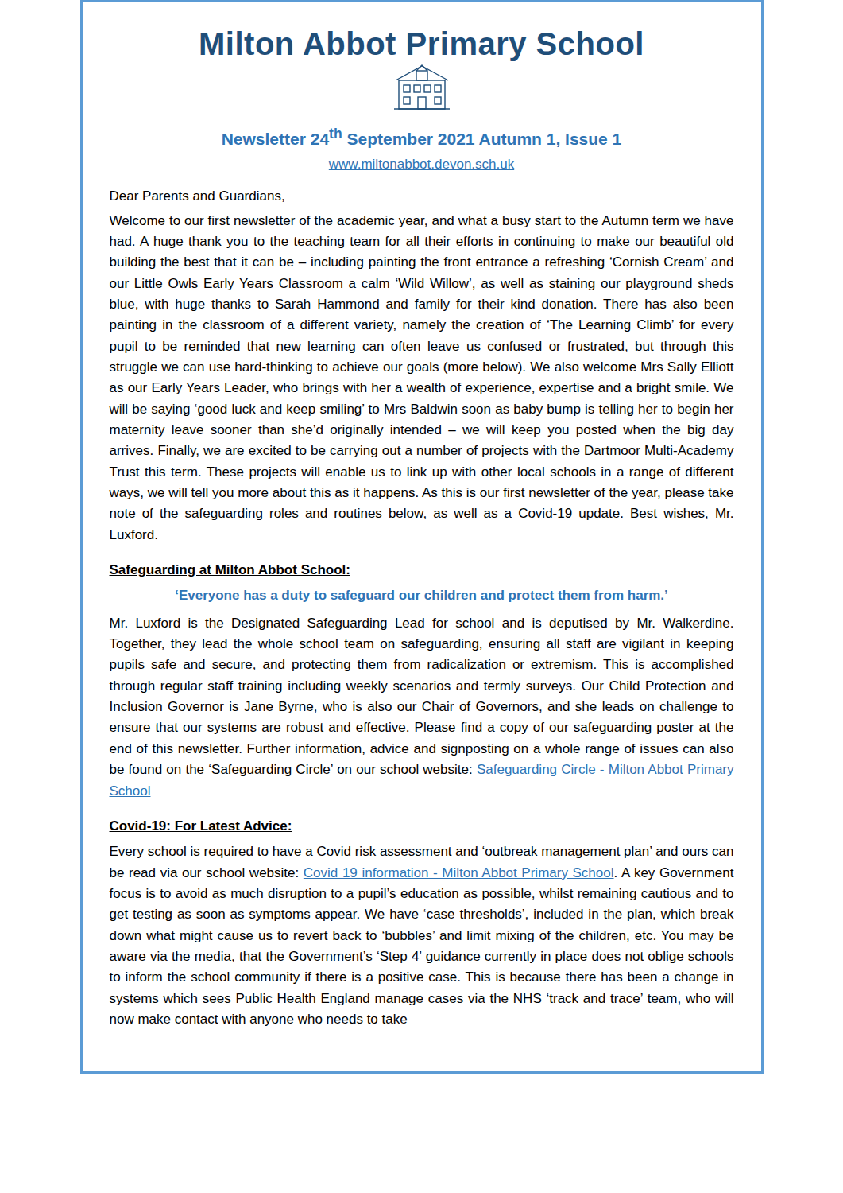Milton Abbot Primary School
Newsletter 24th September 2021 Autumn 1, Issue 1
www.miltonabbot.devon.sch.uk
Dear Parents and Guardians,
Welcome to our first newsletter of the academic year, and what a busy start to the Autumn term we have had. A huge thank you to the teaching team for all their efforts in continuing to make our beautiful old building the best that it can be – including painting the front entrance a refreshing ‘Cornish Cream’ and our Little Owls Early Years Classroom a calm ‘Wild Willow’, as well as staining our playground sheds blue, with huge thanks to Sarah Hammond and family for their kind donation. There has also been painting in the classroom of a different variety, namely the creation of ‘The Learning Climb’ for every pupil to be reminded that new learning can often leave us confused or frustrated, but through this struggle we can use hard-thinking to achieve our goals (more below). We also welcome Mrs Sally Elliott as our Early Years Leader, who brings with her a wealth of experience, expertise and a bright smile. We will be saying ‘good luck and keep smiling’ to Mrs Baldwin soon as baby bump is telling her to begin her maternity leave sooner than she’d originally intended – we will keep you posted when the big day arrives. Finally, we are excited to be carrying out a number of projects with the Dartmoor Multi-Academy Trust this term. These projects will enable us to link up with other local schools in a range of different ways, we will tell you more about this as it happens. As this is our first newsletter of the year, please take note of the safeguarding roles and routines below, as well as a Covid-19 update. Best wishes, Mr. Luxford.
Safeguarding at Milton Abbot School:
‘Everyone has a duty to safeguard our children and protect them from harm.’
Mr. Luxford is the Designated Safeguarding Lead for school and is deputised by Mr. Walkerdine. Together, they lead the whole school team on safeguarding, ensuring all staff are vigilant in keeping pupils safe and secure, and protecting them from radicalization or extremism. This is accomplished through regular staff training including weekly scenarios and termly surveys. Our Child Protection and Inclusion Governor is Jane Byrne, who is also our Chair of Governors, and she leads on challenge to ensure that our systems are robust and effective. Please find a copy of our safeguarding poster at the end of this newsletter. Further information, advice and signposting on a whole range of issues can also be found on the ‘Safeguarding Circle’ on our school website: Safeguarding Circle - Milton Abbot Primary School
Covid-19: For Latest Advice:
Every school is required to have a Covid risk assessment and ‘outbreak management plan’ and ours can be read via our school website: Covid 19 information - Milton Abbot Primary School. A key Government focus is to avoid as much disruption to a pupil’s education as possible, whilst remaining cautious and to get testing as soon as symptoms appear. We have ‘case thresholds’, included in the plan, which break down what might cause us to revert back to ‘bubbles’ and limit mixing of the children, etc. You may be aware via the media, that the Government’s ‘Step 4’ guidance currently in place does not oblige schools to inform the school community if there is a positive case. This is because there has been a change in systems which sees Public Health England manage cases via the NHS ‘track and trace’ team, who will now make contact with anyone who needs to take